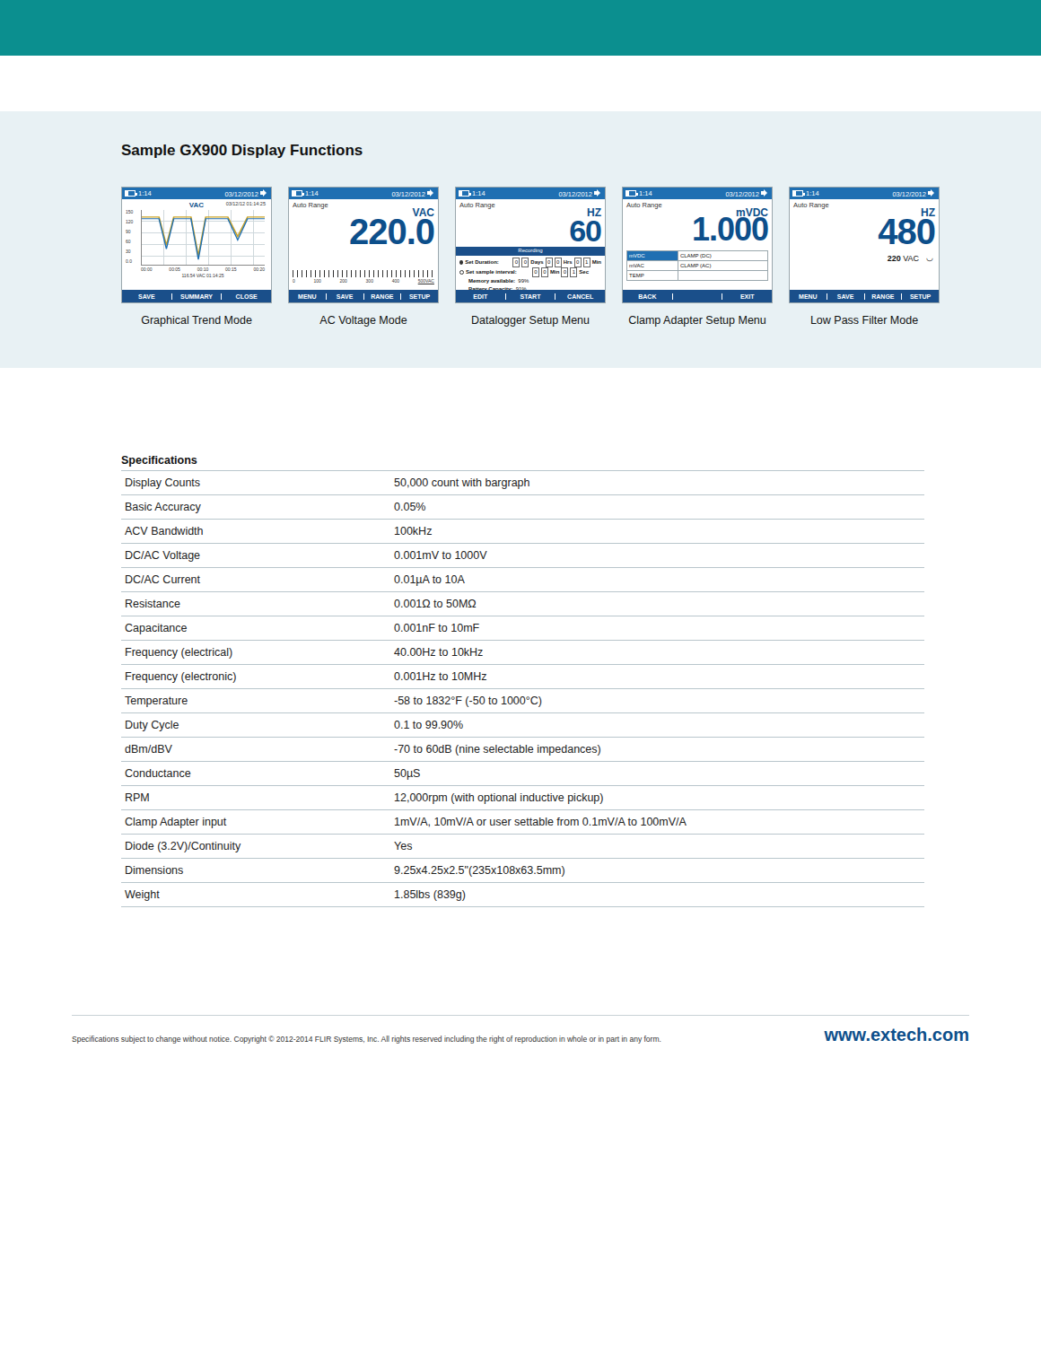Sample GX900 Display Functions
1:14 03/12/2012
VAC
03/12/12 01:14:25
150 120 90 60 30 0.0
00:0000:0500:1000:1500:20
116.54 VAC 01:14:25
SAVE
SUMMARY
CLOSE
Graphical Trend Mode
1:14 03/12/2012
Auto Range
VAC
220.0
0100200300400500VAC
MENU
SAVE
RANGE
SETUP
AC Voltage Mode
1:14 03/12/2012
Auto Range
HZ
60
Recording
Set Duration: 00 Days 00 Hrs 01 Min
Set sample interval: 00 Min 01 Sec
Memory available: 99%
Battery Capacity: 91%
EDIT
START
CANCEL
Datalogger Setup Menu
1:14 03/12/2012
Auto Range
mVDC
1.000
| mVDC | CLAMP (DC) |
| mVAC | CLAMP (AC) |
| TEMP | |
BACK
EXIT
Clamp Adapter Setup Menu
1:14 03/12/2012
Auto Range
HZ
480
220 VAC ◡
MENU
SAVE
RANGE
SETUP
Low Pass Filter Mode
Specifications
| Display Counts | 50,000 count with bargraph |
| Basic Accuracy | 0.05% |
| ACV Bandwidth | 100kHz |
| DC/AC Voltage | 0.001mV to 1000V |
| DC/AC Current | 0.01µA to 10A |
| Resistance | 0.001Ω to 50MΩ |
| Capacitance | 0.001nF to 10mF |
| Frequency (electrical) | 40.00Hz to 10kHz |
| Frequency (electronic) | 0.001Hz to 10MHz |
| Temperature | -58 to 1832°F (-50 to 1000°C) |
| Duty Cycle | 0.1 to 99.90% |
| dBm/dBV | -70 to 60dB (nine selectable impedances) |
| Conductance | 50µS |
| RPM | 12,000rpm (with optional inductive pickup) |
| Clamp Adapter input | 1mV/A, 10mV/A or user settable from 0.1mV/A to 100mV/A |
| Diode (3.2V)/Continuity | Yes |
| Dimensions | 9.25x4.25x2.5"(235x108x63.5mm) |
| Weight | 1.85lbs (839g) |
Specifications subject to change without notice. Copyright © 2012-2014 FLIR Systems, Inc. All rights reserved including the right of reproduction in whole or in part in any form.
www.extech.com